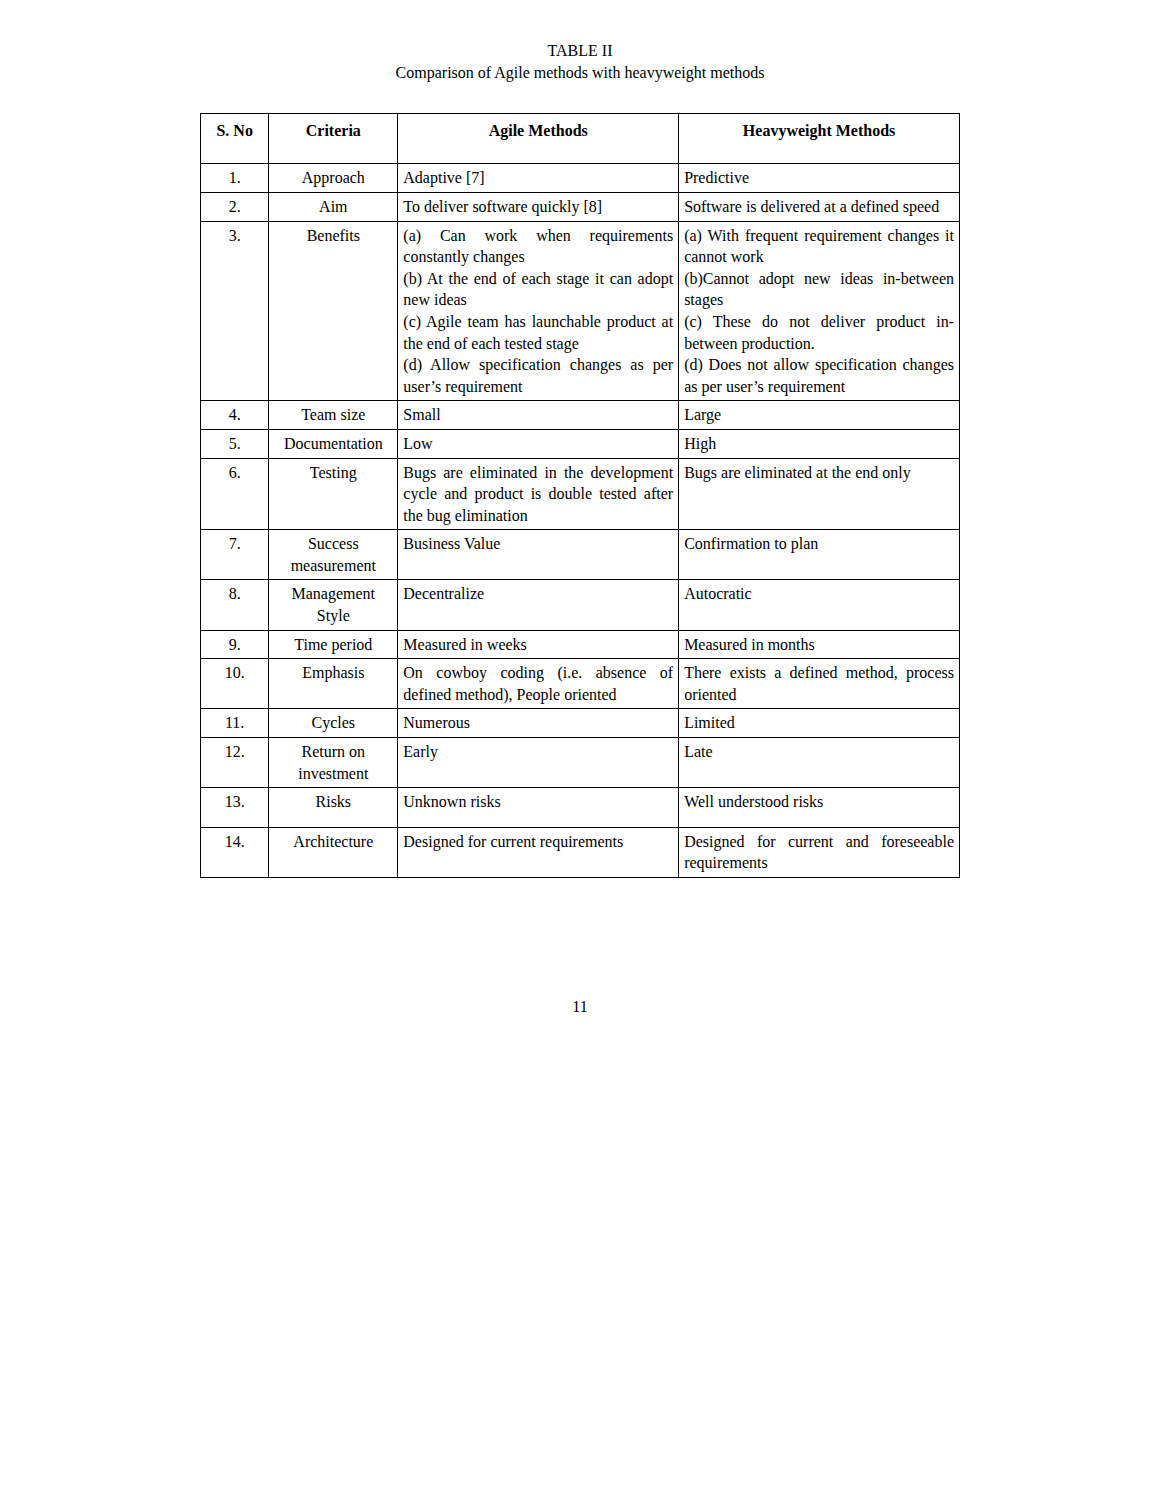TABLE II
Comparison of Agile methods with heavyweight methods
| S. No | Criteria | Agile Methods | Heavyweight Methods |
| --- | --- | --- | --- |
| 1. | Approach | Adaptive [7] | Predictive |
| 2. | Aim | To deliver software quickly [8] | Software is delivered at a defined speed |
| 3. | Benefits | (a) Can work when requirements constantly changes (b) At the end of each stage it can adopt new ideas (c) Agile team has launchable product at the end of each tested stage (d) Allow specification changes as per user’s requirement | (a) With frequent requirement changes it cannot work (b)Cannot adopt new ideas in-between stages (c) These do not deliver product in-between production. (d) Does not allow specification changes as per user’s requirement |
| 4. | Team size | Small | Large |
| 5. | Documentation | Low | High |
| 6. | Testing | Bugs are eliminated in the development cycle and product is double tested after the bug elimination | Bugs are eliminated at the end only |
| 7. | Success measurement | Business Value | Confirmation to plan |
| 8. | Management Style | Decentralize | Autocratic |
| 9. | Time period | Measured in weeks | Measured in months |
| 10. | Emphasis | On cowboy coding (i.e. absence of defined method), People oriented | There exists a defined method, process oriented |
| 11. | Cycles | Numerous | Limited |
| 12. | Return on investment | Early | Late |
| 13. | Risks | Unknown risks | Well understood risks |
| 14. | Architecture | Designed for current requirements | Designed for current and foreseeable requirements |
11